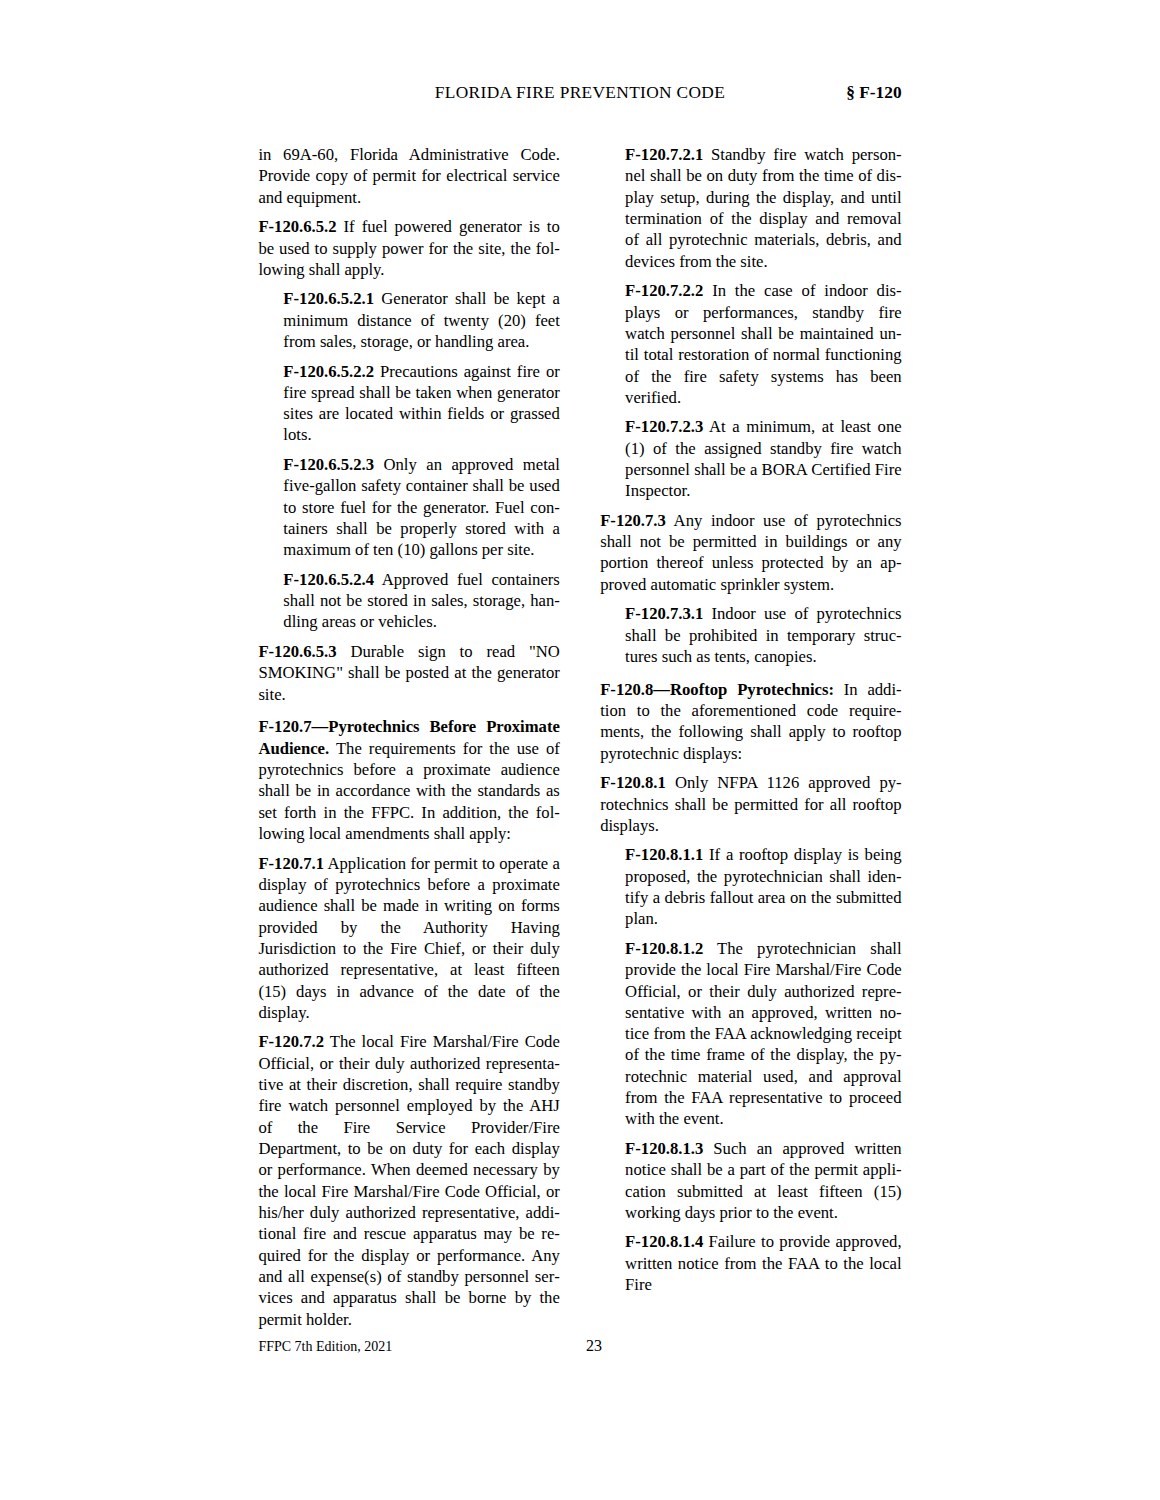FLORIDA FIRE PREVENTION CODE
§ F-120
in 69A-60, Florida Administrative Code. Provide copy of permit for electrical service and equipment.
F-120.6.5.2 If fuel powered generator is to be used to supply power for the site, the following shall apply.
F-120.6.5.2.1 Generator shall be kept a minimum distance of twenty (20) feet from sales, storage, or handling area.
F-120.6.5.2.2 Precautions against fire or fire spread shall be taken when generator sites are located within fields or grassed lots.
F-120.6.5.2.3 Only an approved metal five-gallon safety container shall be used to store fuel for the generator. Fuel containers shall be properly stored with a maximum of ten (10) gallons per site.
F-120.6.5.2.4 Approved fuel containers shall not be stored in sales, storage, handling areas or vehicles.
F-120.6.5.3 Durable sign to read "NO SMOKING" shall be posted at the generator site.
F-120.7—Pyrotechnics Before Proximate Audience. The requirements for the use of pyrotechnics before a proximate audience shall be in accordance with the standards as set forth in the FFPC. In addition, the following local amendments shall apply:
F-120.7.1 Application for permit to operate a display of pyrotechnics before a proximate audience shall be made in writing on forms provided by the Authority Having Jurisdiction to the Fire Chief, or their duly authorized representative, at least fifteen (15) days in advance of the date of the display.
F-120.7.2 The local Fire Marshal/Fire Code Official, or their duly authorized representative at their discretion, shall require standby fire watch personnel employed by the AHJ of the Fire Service Provider/Fire Department, to be on duty for each display or performance. When deemed necessary by the local Fire Marshal/Fire Code Official, or his/her duly authorized representative, additional fire and rescue apparatus may be required for the display or performance. Any and all expense(s) of standby personnel services and apparatus shall be borne by the permit holder.
F-120.7.2.1 Standby fire watch personnel shall be on duty from the time of display setup, during the display, and until termination of the display and removal of all pyrotechnic materials, debris, and devices from the site.
F-120.7.2.2 In the case of indoor displays or performances, standby fire watch personnel shall be maintained until total restoration of normal functioning of the fire safety systems has been verified.
F-120.7.2.3 At a minimum, at least one (1) of the assigned standby fire watch personnel shall be a BORA Certified Fire Inspector.
F-120.7.3 Any indoor use of pyrotechnics shall not be permitted in buildings or any portion thereof unless protected by an approved automatic sprinkler system.
F-120.7.3.1 Indoor use of pyrotechnics shall be prohibited in temporary structures such as tents, canopies.
F-120.8—Rooftop Pyrotechnics: In addition to the aforementioned code requirements, the following shall apply to rooftop pyrotechnic displays:
F-120.8.1 Only NFPA 1126 approved pyrotechnics shall be permitted for all rooftop displays.
F-120.8.1.1 If a rooftop display is being proposed, the pyrotechnician shall identify a debris fallout area on the submitted plan.
F-120.8.1.2 The pyrotechnician shall provide the local Fire Marshal/Fire Code Official, or their duly authorized representative with an approved, written notice from the FAA acknowledging receipt of the time frame of the display, the pyrotechnic material used, and approval from the FAA representative to proceed with the event.
F-120.8.1.3 Such an approved written notice shall be a part of the permit application submitted at least fifteen (15) working days prior to the event.
F-120.8.1.4 Failure to provide approved, written notice from the FAA to the local Fire
FFPC 7th Edition, 2021
23